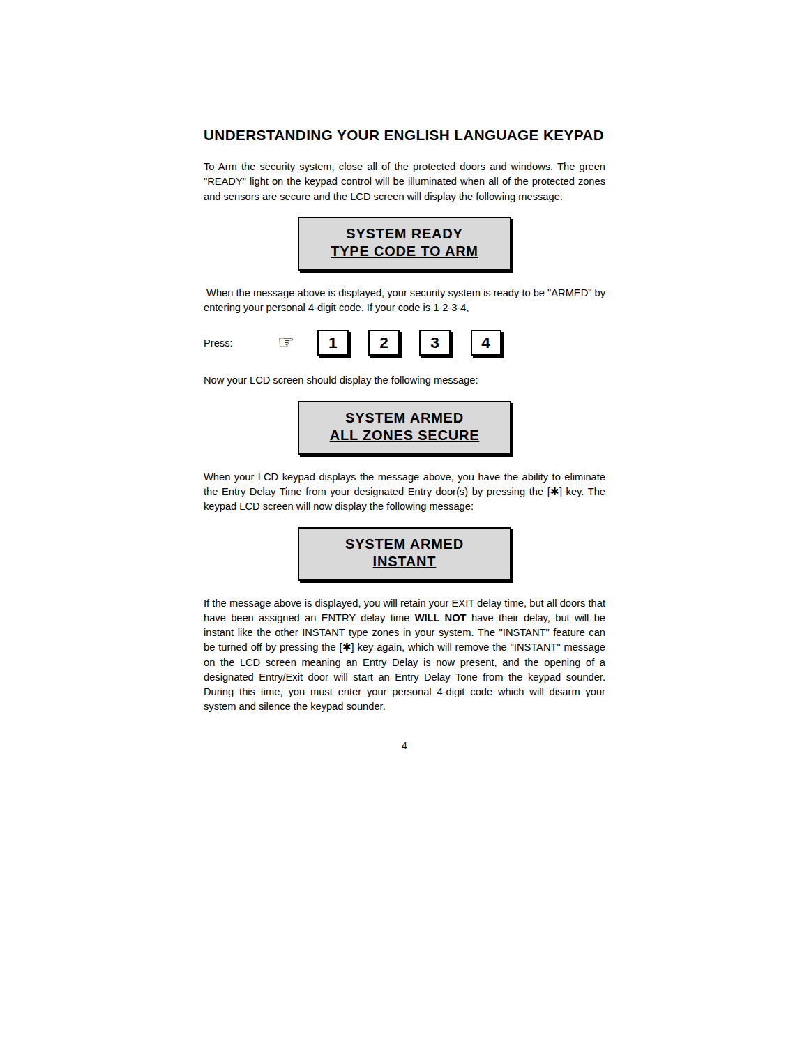Understanding Your English Language Keypad
To Arm the security system, close all of the protected doors and windows. The green "READY" light on the keypad control will be illuminated when all of the protected zones and sensors are secure and the LCD screen will display the following message:
SYSTEM READY TYPE CODE TO ARM
When the message above is displayed, your security system is ready to be "ARMED" by entering your personal 4-digit code. If your code is 1-2-3-4,
Press:
☞
1
2
3
4
Now your LCD screen should display the following message:
SYSTEM ARMED ALL ZONES SECURE
When your LCD keypad displays the message above, you have the ability to eliminate the Entry Delay Time from your designated Entry door(s) by pressing the [✱] key. The keypad LCD screen will now display the following message:
SYSTEM ARMED INSTANT
If the message above is displayed, you will retain your EXIT delay time, but all doors that have been assigned an ENTRY delay time WILL NOT have their delay, but will be instant like the other INSTANT type zones in your system. The "INSTANT" feature can be turned off by pressing the [✱] key again, which will remove the "INSTANT" message on the LCD screen meaning an Entry Delay is now present, and the opening of a designated Entry/Exit door will start an Entry Delay Tone from the keypad sounder. During this time, you must enter your personal 4-digit code which will disarm your system and silence the keypad sounder.
4